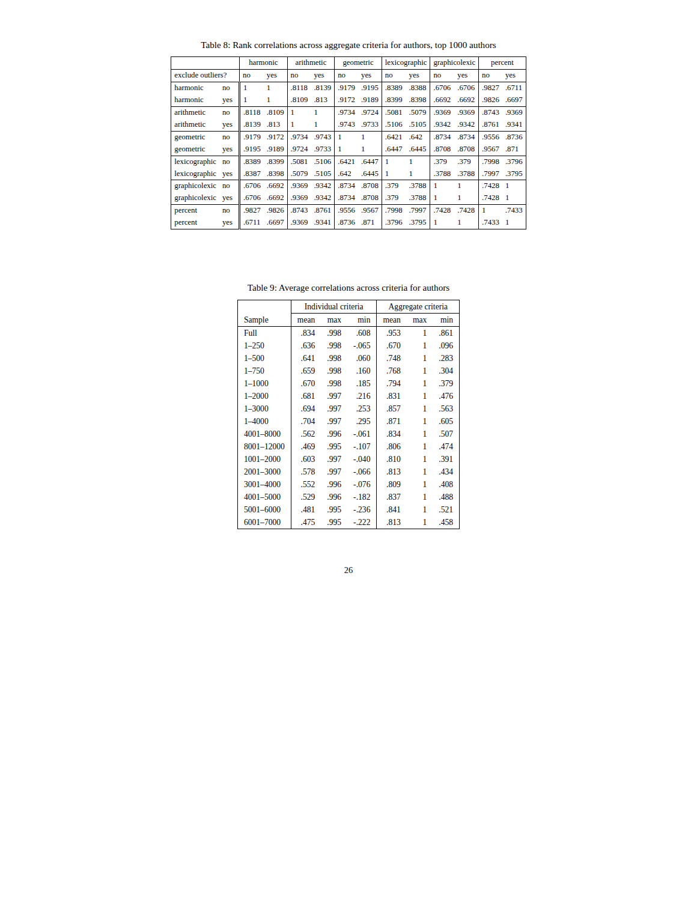Table 8: Rank correlations across aggregate criteria for authors, top 1000 authors
| | | harmonic | arithmetic | geometric | lexicographic | graphicolexic | percent |
| --- | --- | --- | --- | --- | --- | --- | --- |
| exclude outliers? | no | yes | no | yes | no | yes | no | yes | no | yes | no | yes |
| harmonic | no | 1 | 1 | .8118 | .8139 | .9179 | .9195 | .8389 | .8388 | .6706 | .6706 | .9827 | .6711 |
| harmonic | yes | 1 | 1 | .8109 | .813 | .9172 | .9189 | .8399 | .8398 | .6692 | .6692 | .9826 | .6697 |
| arithmetic | no | .8118 | .8109 | 1 | 1 | .9734 | .9724 | .5081 | .5079 | .9369 | .9369 | .8743 | .9369 |
| arithmetic | yes | .8139 | .813 | 1 | 1 | .9743 | .9733 | .5106 | .5105 | .9342 | .9342 | .8761 | .9341 |
| geometric | no | .9179 | .9172 | .9734 | .9743 | 1 | 1 | .6421 | .642 | .8734 | .8734 | .9556 | .8736 |
| geometric | yes | .9195 | .9189 | .9724 | .9733 | 1 | 1 | .6447 | .6445 | .8708 | .8708 | .9567 | .871 |
| lexicographic | no | .8389 | .8399 | .5081 | .5106 | .6421 | .6447 | 1 | 1 | .379 | .379 | .7998 | .3796 |
| lexicographic | yes | .8387 | .8398 | .5079 | .5105 | .642 | .6445 | 1 | 1 | .3788 | .3788 | .7997 | .3795 |
| graphicolexic | no | .6706 | .6692 | .9369 | .9342 | .8734 | .8708 | .379 | .3788 | 1 | 1 | .7428 | 1 |
| graphicolexic | yes | .6706 | .6692 | .9369 | .9342 | .8734 | .8708 | .379 | .3788 | 1 | 1 | .7428 | 1 |
| percent | no | .9827 | .9826 | .8743 | .8761 | .9556 | .9567 | .7998 | .7997 | .7428 | .7428 | 1 | .7433 |
| percent | yes | .6711 | .6697 | .9369 | .9341 | .8736 | .871 | .3796 | .3795 | 1 | 1 | .7433 | 1 |
Table 9: Average correlations across criteria for authors
| | Individual criteria | Aggregate criteria |
| --- | --- | --- |
| Sample | mean | max | min | mean | max | min |
| Full | .834 | .998 | .608 | .953 | 1 | .861 |
| 1–250 | .636 | .998 | -.065 | .670 | 1 | .096 |
| 1–500 | .641 | .998 | .060 | .748 | 1 | .283 |
| 1–750 | .659 | .998 | .160 | .768 | 1 | .304 |
| 1–1000 | .670 | .998 | .185 | .794 | 1 | .379 |
| 1–2000 | .681 | .997 | .216 | .831 | 1 | .476 |
| 1–3000 | .694 | .997 | .253 | .857 | 1 | .563 |
| 1–4000 | .704 | .997 | .295 | .871 | 1 | .605 |
| 4001–8000 | .562 | .996 | -.061 | .834 | 1 | .507 |
| 8001–12000 | .469 | .995 | -.107 | .806 | 1 | .474 |
| 1001–2000 | .603 | .997 | -.040 | .810 | 1 | .391 |
| 2001–3000 | .578 | .997 | -.066 | .813 | 1 | .434 |
| 3001–4000 | .552 | .996 | -.076 | .809 | 1 | .408 |
| 4001–5000 | .529 | .996 | -.182 | .837 | 1 | .488 |
| 5001–6000 | .481 | .995 | -.236 | .841 | 1 | .521 |
| 6001–7000 | .475 | .995 | -.222 | .813 | 1 | .458 |
26